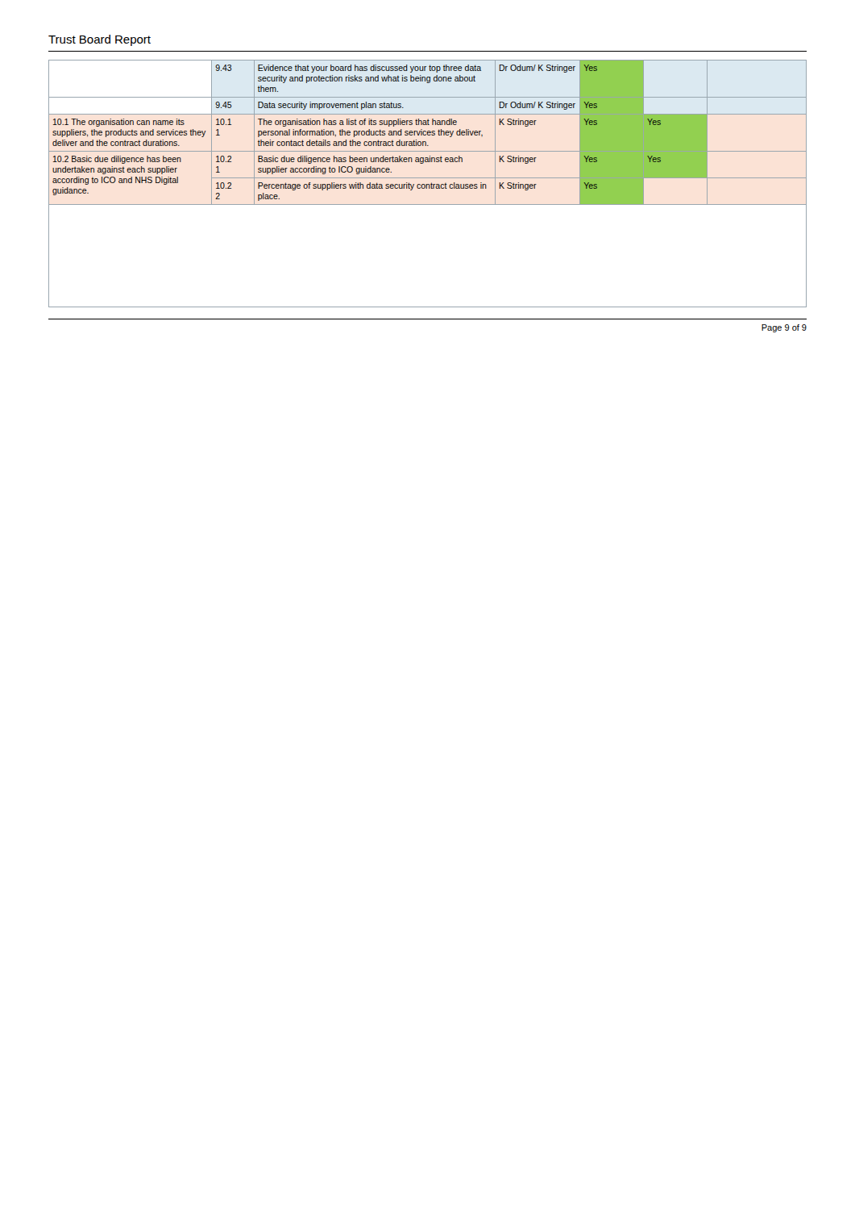Trust Board Report
| | 9.43 | Evidence that your board has discussed your top three data security and protection risks and what is being done about them. | Dr Odum/ K Stringer | Yes | | |
| | 9.45 | Data security improvement plan status. | Dr Odum/ K Stringer | Yes | | |
| 10.1 The organisation can name its suppliers, the products and services they deliver and the contract durations. | 10.1 1 | The organisation has a list of its suppliers that handle personal information, the products and services they deliver, their contact details and the contract duration. | K Stringer | Yes | Yes | |
| 10.2 Basic due diligence has been undertaken against each supplier according to ICO and NHS Digital guidance. | 10.2 1 | Basic due diligence has been undertaken against each supplier according to ICO guidance. | K Stringer | Yes | Yes | |
| 10.2 2 | Percentage of suppliers with data security contract clauses in place. | K Stringer | Yes | | |
Page 9 of 9